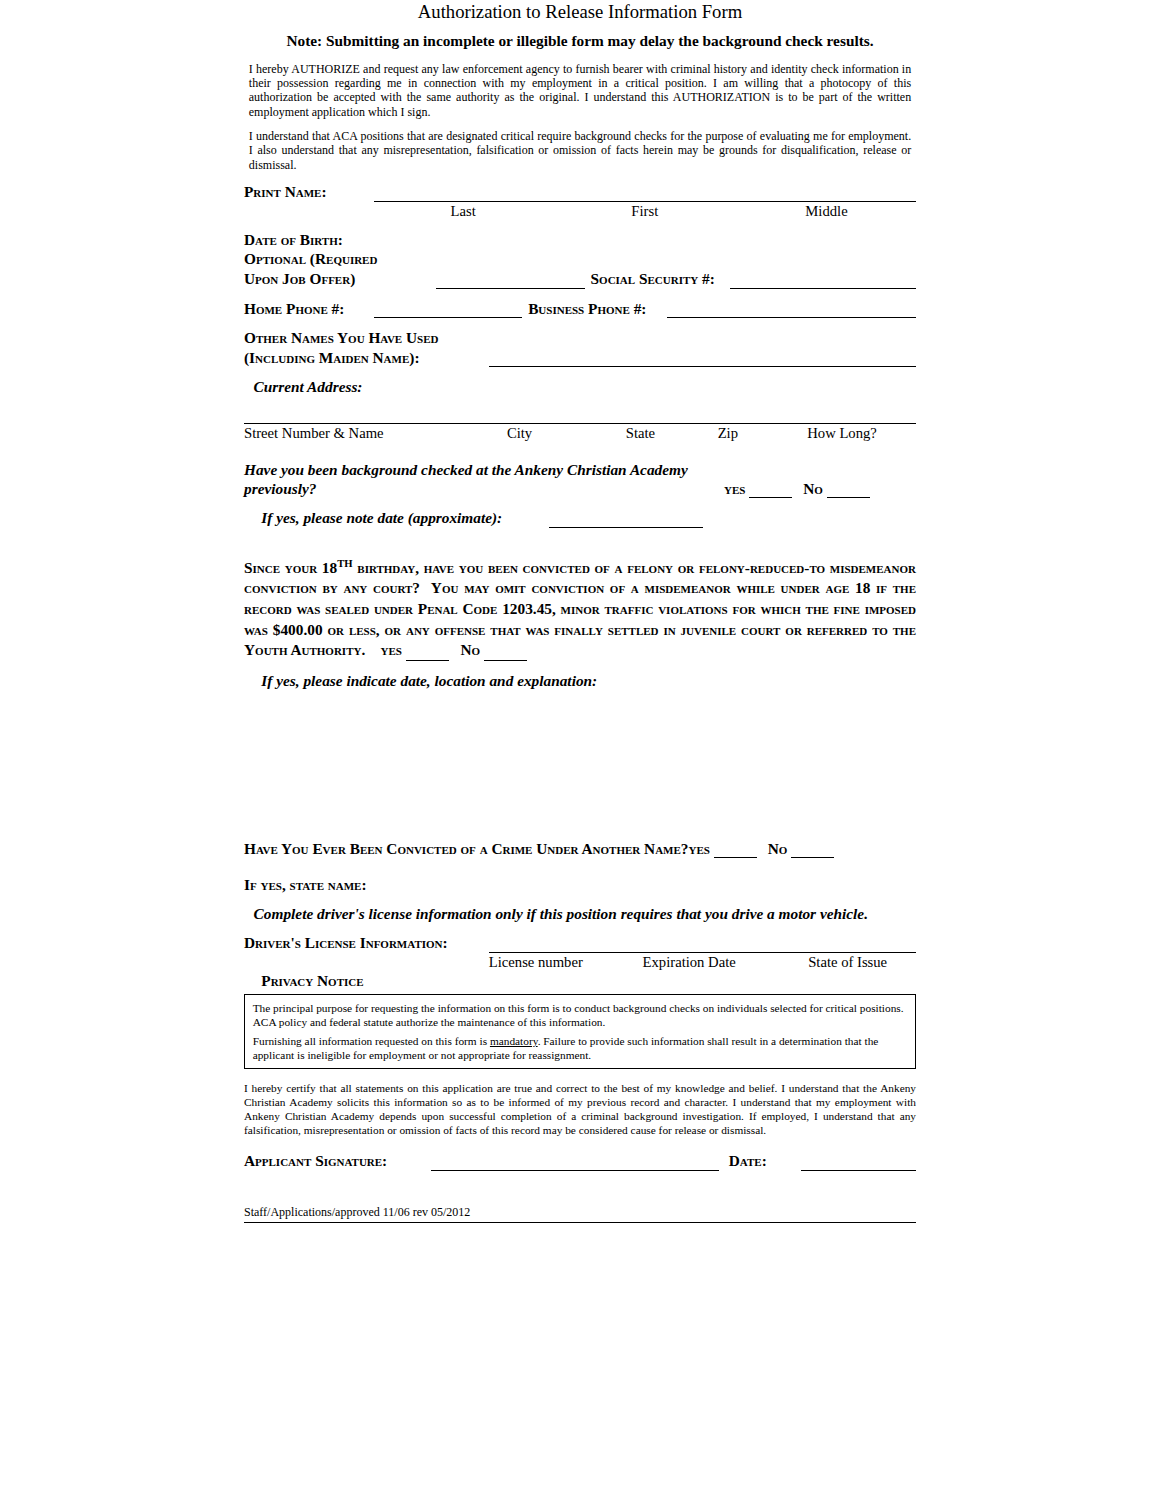Authorization to Release Information Form
Note: Submitting an incomplete or illegible form may delay the background check results.
I hereby AUTHORIZE and request any law enforcement agency to furnish bearer with criminal history and identity check information in their possession regarding me in connection with my employment in a critical position. I am willing that a photocopy of this authorization be accepted with the same authority as the original. I understand this AUTHORIZATION is to be part of the written employment application which I sign.
I understand that ACA positions that are designated critical require background checks for the purpose of evaluating me for employment. I also understand that any misrepresentation, falsification or omission of facts herein may be grounds for disqualification, release or dismissal.
| Print Name: | |
| | / Last / First / Middle / |
| Date of Birth: | | | |
| Optional (Required | | | |
| Upon Job Offer) | | Social Security #: | |
| Home Phone #: | | Business Phone #: | |
| Other Names You Have Used | |
| (Including Maiden Name): | |
Current Address:
| Street Number & Name | City | State | Zip | How Long? |
| Have you been background checked at the Ankeny Christian Academy previously? | yes No |
| If yes, please note date (approximate): | | |
Since your 18TH birthday, have you been convicted of a felony or felony-reduced-to misdemeanor conviction by any court? You may omit conviction of a misdemeanor while under age 18 if the record was sealed under Penal Code 1203.45, minor traffic violations for which the fine imposed was $400.00 or less, or any offense that was finally settled in juvenile court or referred to the Youth Authority. yes No
If yes, please indicate date, location and explanation:
| Have You Ever Been Convicted of a Crime Under Another Name? | yes No |
If yes, state name:
Complete driver's license information only if this position requires that you drive a motor vehicle.
| Driver's License Information: | |
| | / License number / Expiration Date / State of Issue / |
Privacy Notice
The principal purpose for requesting the information on this form is to conduct background checks on individuals selected for critical positions. ACA policy and federal statute authorize the maintenance of this information.
Furnishing all information requested on this form is mandatory. Failure to provide such information shall result in a determination that the applicant is ineligible for employment or not appropriate for reassignment.
I hereby certify that all statements on this application are true and correct to the best of my knowledge and belief. I understand that the Ankeny Christian Academy solicits this information so as to be informed of my previous record and character. I understand that my employment with Ankeny Christian Academy depends upon successful completion of a criminal background investigation. If employed, I understand that any falsification, misrepresentation or omission of facts of this record may be considered cause for release or dismissal.
| Applicant Signature: | | Date: | |
Staff/Applications/approved 11/06 rev 05/2012